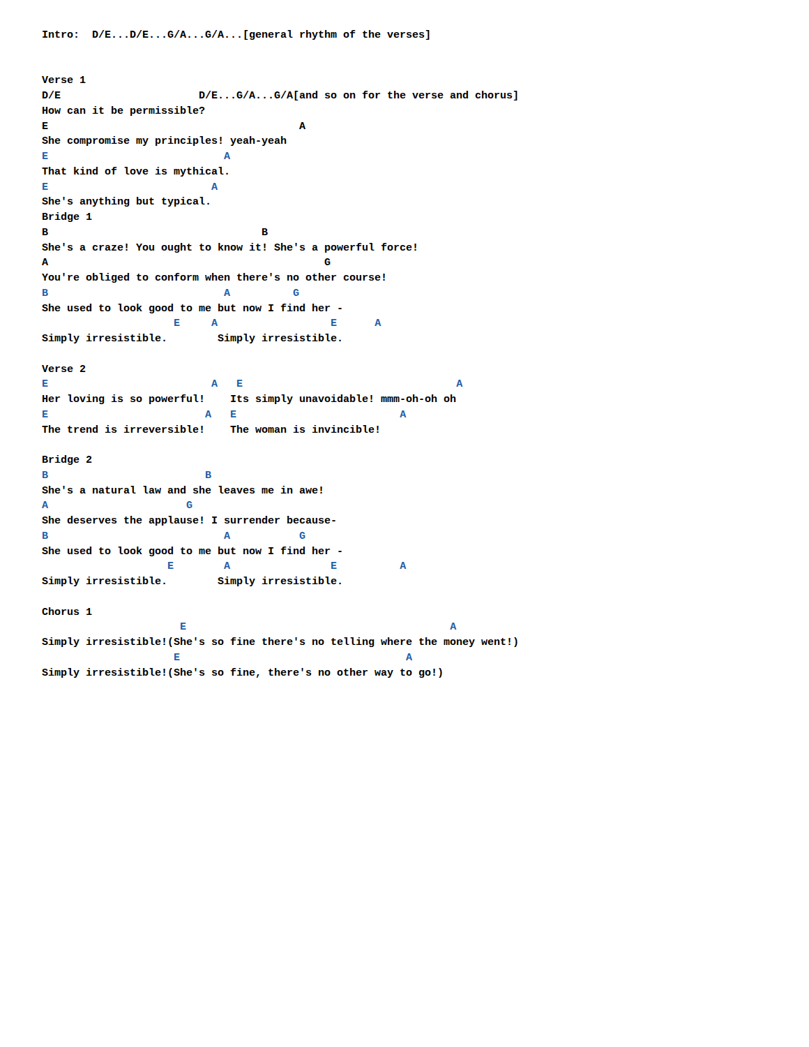Intro:  D/E...D/E...G/A...G/A...[general rhythm of the verses]


Verse 1
D/E                      D/E...G/A...G/A[and so on for the verse and chorus]
How can it be permissible?
E                                        A
She compromise my principles! yeah-yeah
E                            A
That kind of love is mythical.
E                          A
She's anything but typical.
Bridge 1
B                                  B
She's a craze! You ought to know it! She's a powerful force!
A                                            G
You're obliged to conform when there's no other course!
B                            A          G
She used to look good to me but now I find her -
                     E     A                  E      A
Simply irresistible.        Simply irresistible.

Verse 2
E                          A   E                                  A
Her loving is so powerful!    Its simply unavoidable! mmm-oh-oh oh
E                         A   E                          A
The trend is irreversible!    The woman is invincible!

Bridge 2
B                         B
She's a natural law and she leaves me in awe!
A                      G
She deserves the applause! I surrender because-
B                            A           G
She used to look good to me but now I find her -
                    E        A                E          A
Simply irresistible.        Simply irresistible.

Chorus 1
                      E                                          A
Simply irresistible!(She's so fine there's no telling where the money went!)
                     E                                    A
Simply irresistible!(She's so fine, there's no other way to go!)